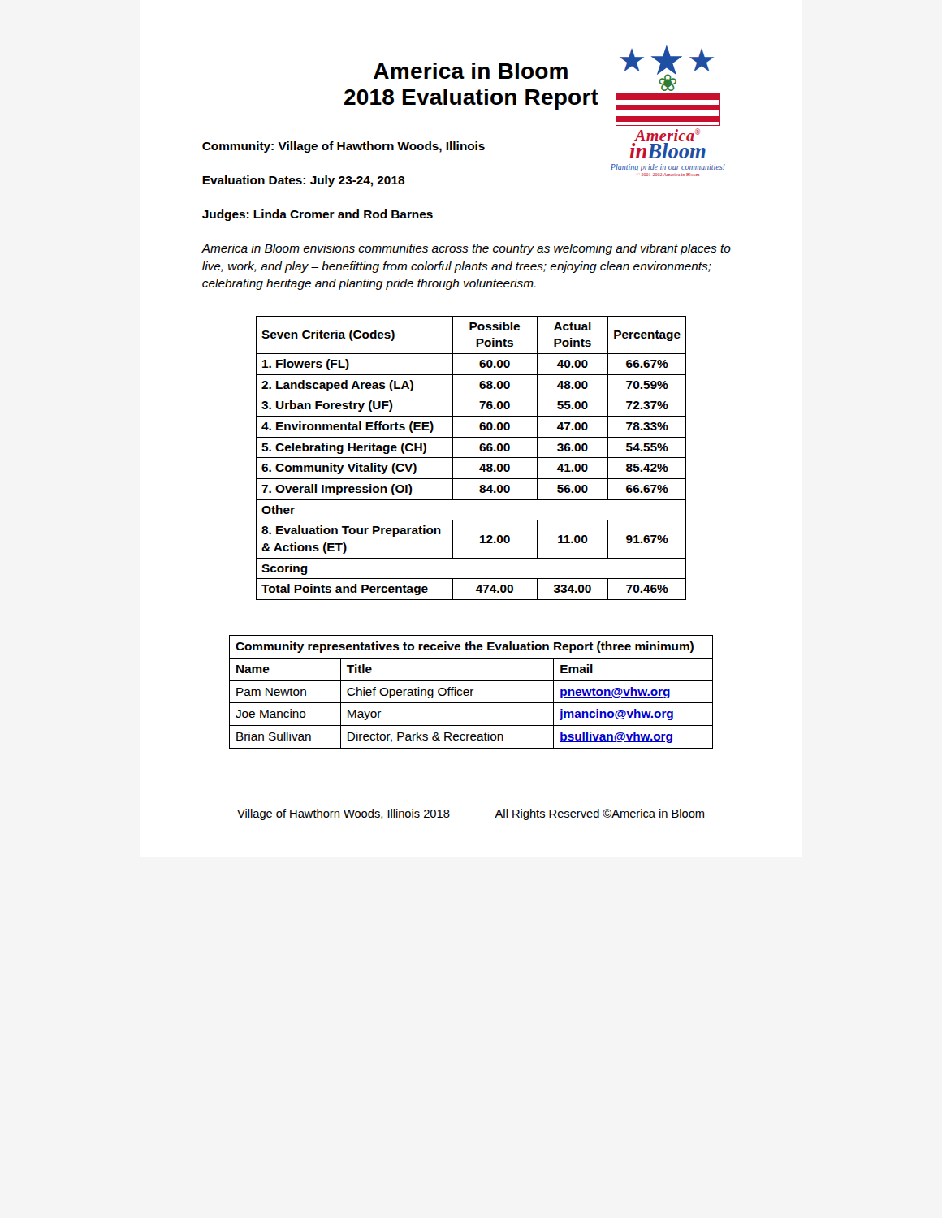★★★
❀
America®
in Bloom
Planting pride in our communities!
© 2001-2002 America in Bloom
America in Bloom
2018 Evaluation Report
Community: Village of Hawthorn Woods, Illinois
Evaluation Dates: July 23-24, 2018
Judges: Linda Cromer and Rod Barnes
America in Bloom envisions communities across the country as welcoming and vibrant places to live, work, and play – benefitting from colorful plants and trees; enjoying clean environments; celebrating heritage and planting pride through volunteerism.
| Seven Criteria (Codes) | Possible Points | Actual Points | Percentage |
| --- | --- | --- | --- |
| 1. Flowers (FL) | 60.00 | 40.00 | 66.67% |
| 2. Landscaped Areas (LA) | 68.00 | 48.00 | 70.59% |
| 3. Urban Forestry (UF) | 76.00 | 55.00 | 72.37% |
| 4. Environmental Efforts (EE) | 60.00 | 47.00 | 78.33% |
| 5. Celebrating Heritage (CH) | 66.00 | 36.00 | 54.55% |
| 6. Community Vitality (CV) | 48.00 | 41.00 | 85.42% |
| 7. Overall Impression (OI) | 84.00 | 56.00 | 66.67% |
| Other |
| 8. Evaluation Tour Preparation & Actions (ET) | 12.00 | 11.00 | 91.67% |
| Scoring |
| Total Points and Percentage | 474.00 | 334.00 | 70.46% |
| Community representatives to receive the Evaluation Report (three minimum) |
| Name | Title | Email |
| Pam Newton | Chief Operating Officer | pnewton@vhw.org |
| Joe Mancino | Mayor | jmancino@vhw.org |
| Brian Sullivan | Director, Parks & Recreation | bsullivan@vhw.org |
Village of Hawthorn Woods, Illinois 2018 All Rights Reserved ©America in Bloom